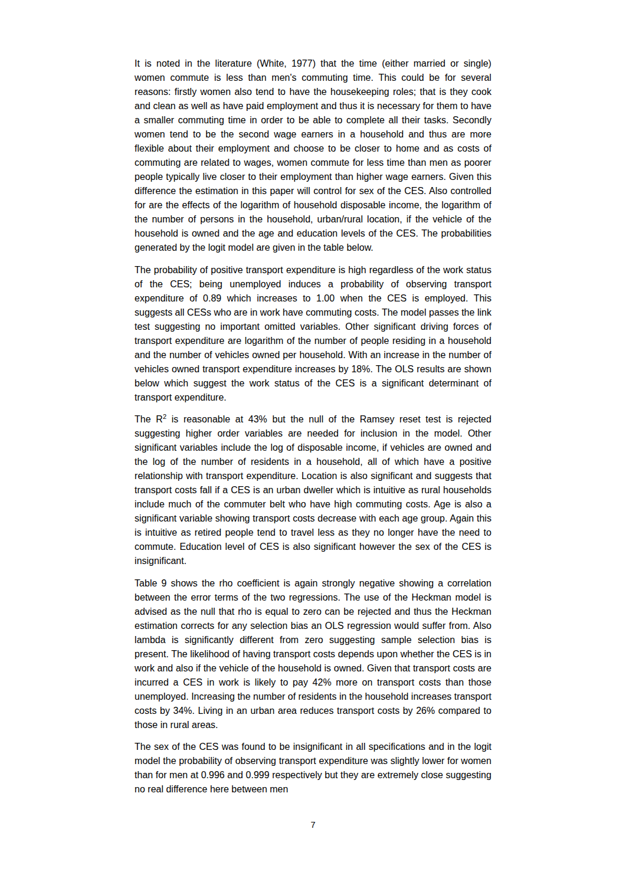It is noted in the literature (White, 1977) that the time (either married or single) women commute is less than men's commuting time. This could be for several reasons: firstly women also tend to have the housekeeping roles; that is they cook and clean as well as have paid employment and thus it is necessary for them to have a smaller commuting time in order to be able to complete all their tasks. Secondly women tend to be the second wage earners in a household and thus are more flexible about their employment and choose to be closer to home and as costs of commuting are related to wages, women commute for less time than men as poorer people typically live closer to their employment than higher wage earners. Given this difference the estimation in this paper will control for sex of the CES. Also controlled for are the effects of the logarithm of household disposable income, the logarithm of the number of persons in the household, urban/rural location, if the vehicle of the household is owned and the age and education levels of the CES. The probabilities generated by the logit model are given in the table below.
The probability of positive transport expenditure is high regardless of the work status of the CES; being unemployed induces a probability of observing transport expenditure of 0.89 which increases to 1.00 when the CES is employed. This suggests all CESs who are in work have commuting costs. The model passes the link test suggesting no important omitted variables. Other significant driving forces of transport expenditure are logarithm of the number of people residing in a household and the number of vehicles owned per household. With an increase in the number of vehicles owned transport expenditure increases by 18%. The OLS results are shown below which suggest the work status of the CES is a significant determinant of transport expenditure.
The R2 is reasonable at 43% but the null of the Ramsey reset test is rejected suggesting higher order variables are needed for inclusion in the model. Other significant variables include the log of disposable income, if vehicles are owned and the log of the number of residents in a household, all of which have a positive relationship with transport expenditure. Location is also significant and suggests that transport costs fall if a CES is an urban dweller which is intuitive as rural households include much of the commuter belt who have high commuting costs. Age is also a significant variable showing transport costs decrease with each age group. Again this is intuitive as retired people tend to travel less as they no longer have the need to commute. Education level of CES is also significant however the sex of the CES is insignificant.
Table 9 shows the rho coefficient is again strongly negative showing a correlation between the error terms of the two regressions. The use of the Heckman model is advised as the null that rho is equal to zero can be rejected and thus the Heckman estimation corrects for any selection bias an OLS regression would suffer from. Also lambda is significantly different from zero suggesting sample selection bias is present. The likelihood of having transport costs depends upon whether the CES is in work and also if the vehicle of the household is owned. Given that transport costs are incurred a CES in work is likely to pay 42% more on transport costs than those unemployed. Increasing the number of residents in the household increases transport costs by 34%. Living in an urban area reduces transport costs by 26% compared to those in rural areas.
The sex of the CES was found to be insignificant in all specifications and in the logit model the probability of observing transport expenditure was slightly lower for women than for men at 0.996 and 0.999 respectively but they are extremely close suggesting no real difference here between men
7